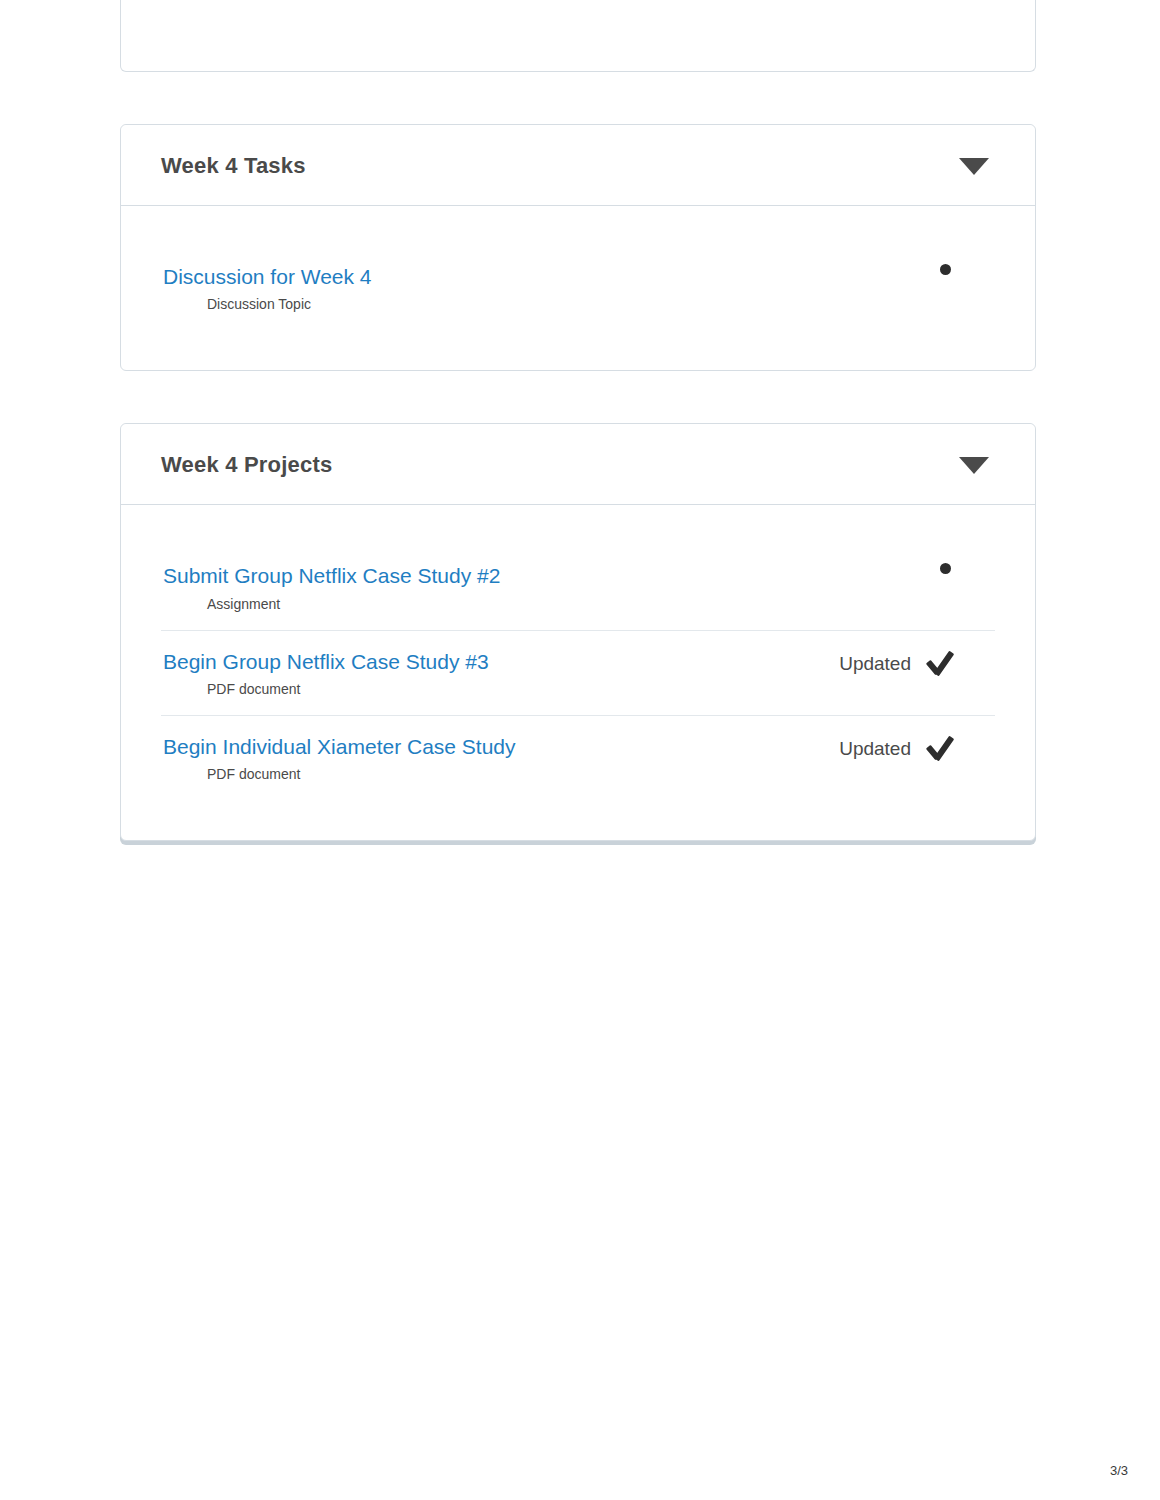Week 4 Tasks
Discussion for Week 4
Discussion Topic
Week 4 Projects
Submit Group Netflix Case Study #2
Assignment
Begin Group Netflix Case Study #3
PDF document
Updated
Begin Individual Xiameter Case Study
PDF document
Updated
3/3